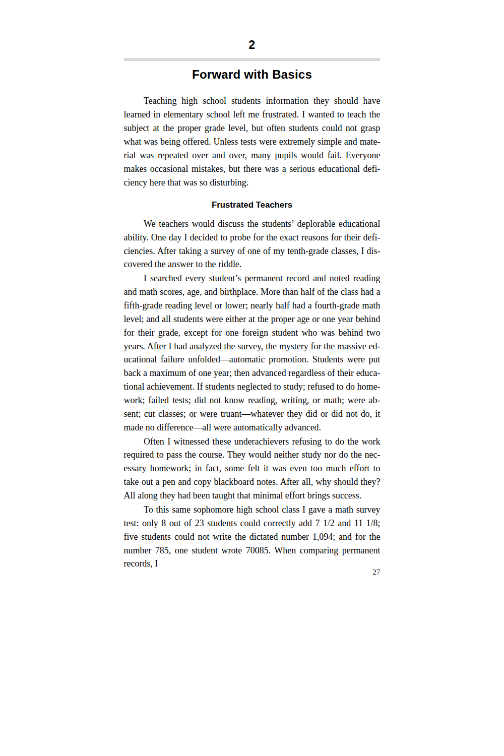2
Forward with Basics
Teaching high school students information they should have learned in elementary school left me frustrated. I wanted to teach the subject at the proper grade level, but often students could not grasp what was being offered. Unless tests were extremely simple and material was repeated over and over, many pupils would fail. Everyone makes occasional mistakes, but there was a serious educational deficiency here that was so disturbing.
Frustrated Teachers
We teachers would discuss the students’ deplorable educational ability. One day I decided to probe for the exact reasons for their deficiencies. After taking a survey of one of my tenth-grade classes, I discovered the answer to the riddle.
I searched every student’s permanent record and noted reading and math scores, age, and birthplace. More than half of the class had a fifth-grade reading level or lower; nearly half had a fourth-grade math level; and all students were either at the proper age or one year behind for their grade, except for one foreign student who was behind two years. After I had analyzed the survey, the mystery for the massive educational failure unfolded—automatic promotion. Students were put back a maximum of one year; then advanced regardless of their educational achievement. If students neglected to study; refused to do homework; failed tests; did not know reading, writing, or math; were absent; cut classes; or were truant—whatever they did or did not do, it made no difference—all were automatically advanced.
Often I witnessed these underachievers refusing to do the work required to pass the course. They would neither study nor do the necessary homework; in fact, some felt it was even too much effort to take out a pen and copy blackboard notes. After all, why should they? All along they had been taught that minimal effort brings success.
To this same sophomore high school class I gave a math survey test: only 8 out of 23 students could correctly add 7 1/2 and 11 1/8; five students could not write the dictated number 1,094; and for the number 785, one student wrote 70085. When comparing permanent records, I
27